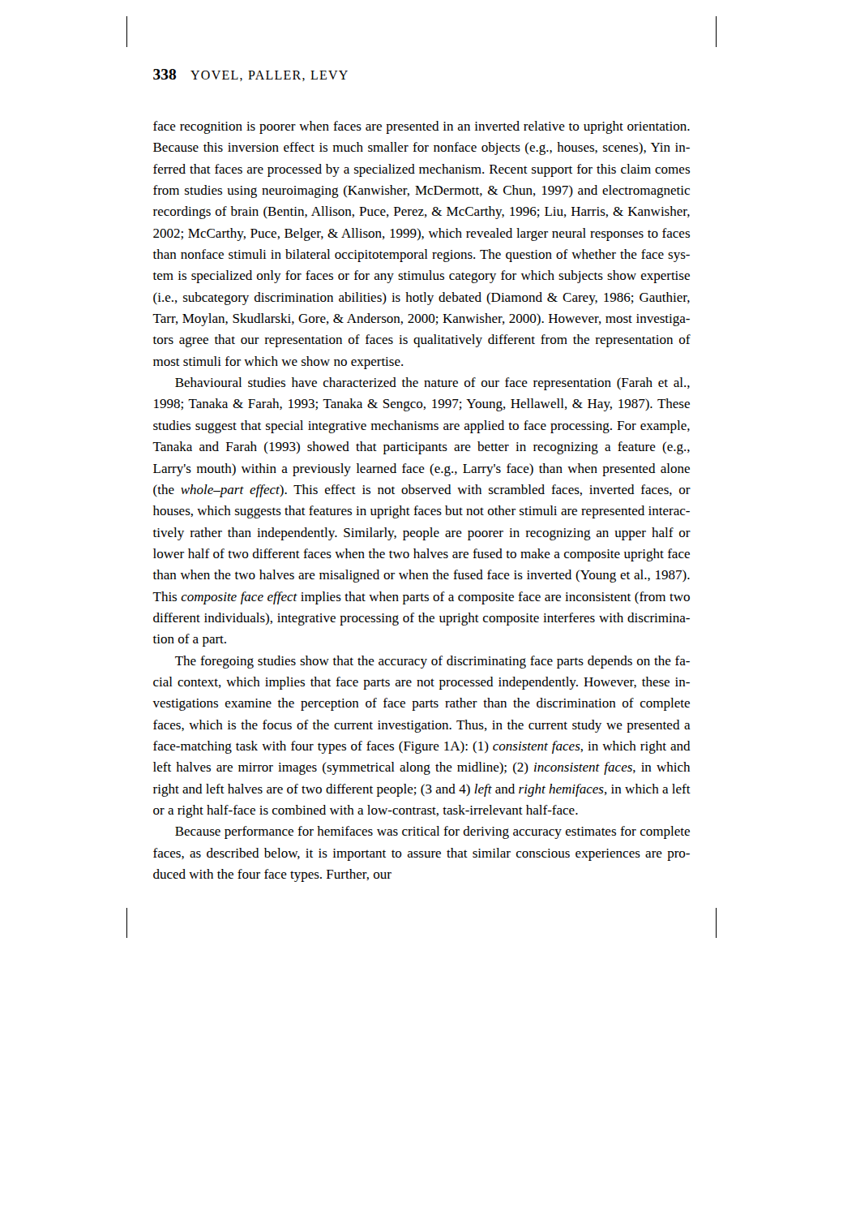338 Yovel, Paller, Levy
face recognition is poorer when faces are presented in an inverted relative to upright orientation. Because this inversion effect is much smaller for nonface objects (e.g., houses, scenes), Yin inferred that faces are processed by a specialized mechanism. Recent support for this claim comes from studies using neuroimaging (Kanwisher, McDermott, & Chun, 1997) and electromagnetic recordings of brain (Bentin, Allison, Puce, Perez, & McCarthy, 1996; Liu, Harris, & Kanwisher, 2002; McCarthy, Puce, Belger, & Allison, 1999), which revealed larger neural responses to faces than nonface stimuli in bilateral occipitotemporal regions. The question of whether the face system is specialized only for faces or for any stimulus category for which subjects show expertise (i.e., subcategory discrimination abilities) is hotly debated (Diamond & Carey, 1986; Gauthier, Tarr, Moylan, Skudlarski, Gore, & Anderson, 2000; Kanwisher, 2000). However, most investigators agree that our representation of faces is qualitatively different from the representation of most stimuli for which we show no expertise.
Behavioural studies have characterized the nature of our face representation (Farah et al., 1998; Tanaka & Farah, 1993; Tanaka & Sengco, 1997; Young, Hellawell, & Hay, 1987). These studies suggest that special integrative mechanisms are applied to face processing. For example, Tanaka and Farah (1993) showed that participants are better in recognizing a feature (e.g., Larry's mouth) within a previously learned face (e.g., Larry's face) than when presented alone (the whole–part effect). This effect is not observed with scrambled faces, inverted faces, or houses, which suggests that features in upright faces but not other stimuli are represented interactively rather than independently. Similarly, people are poorer in recognizing an upper half or lower half of two different faces when the two halves are fused to make a composite upright face than when the two halves are misaligned or when the fused face is inverted (Young et al., 1987). This composite face effect implies that when parts of a composite face are inconsistent (from two different individuals), integrative processing of the upright composite interferes with discrimination of a part.
The foregoing studies show that the accuracy of discriminating face parts depends on the facial context, which implies that face parts are not processed independently. However, these investigations examine the perception of face parts rather than the discrimination of complete faces, which is the focus of the current investigation. Thus, in the current study we presented a face-matching task with four types of faces (Figure 1A): (1) consistent faces, in which right and left halves are mirror images (symmetrical along the midline); (2) inconsistent faces, in which right and left halves are of two different people; (3 and 4) left and right hemifaces, in which a left or a right half-face is combined with a low-contrast, task-irrelevant half-face.
Because performance for hemifaces was critical for deriving accuracy estimates for complete faces, as described below, it is important to assure that similar conscious experiences are produced with the four face types. Further, our